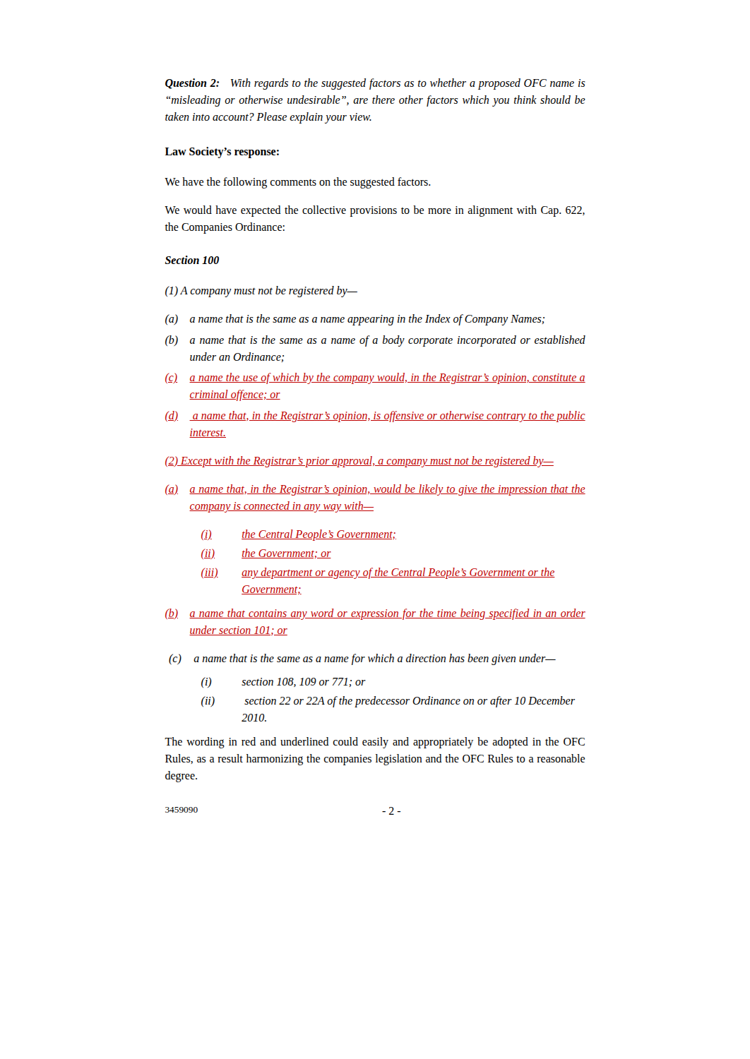Question 2: With regards to the suggested factors as to whether a proposed OFC name is “misleading or otherwise undesirable”, are there other factors which you think should be taken into account? Please explain your view.
Law Society’s response:
We have the following comments on the suggested factors.
We would have expected the collective provisions to be more in alignment with Cap. 622, the Companies Ordinance:
Section 100
(1) A company must not be registered by—
(a) a name that is the same as a name appearing in the Index of Company Names;
(b) a name that is the same as a name of a body corporate incorporated or established under an Ordinance;
(c) a name the use of which by the company would, in the Registrar’s opinion, constitute a criminal offence; or
(d) a name that, in the Registrar’s opinion, is offensive or otherwise contrary to the public interest.
(2) Except with the Registrar’s prior approval, a company must not be registered by—
(a) a name that, in the Registrar’s opinion, would be likely to give the impression that the company is connected in any way with—
(i) the Central People’s Government;
(ii) the Government; or
(iii) any department or agency of the Central People’s Government or the Government;
(b) a name that contains any word or expression for the time being specified in an order under section 101; or
(c) a name that is the same as a name for which a direction has been given under—
(i) section 108, 109 or 771; or
(ii) section 22 or 22A of the predecessor Ordinance on or after 10 December 2010.
The wording in red and underlined could easily and appropriately be adopted in the OFC Rules, as a result harmonizing the companies legislation and the OFC Rules to a reasonable degree.
3459090
- 2 -